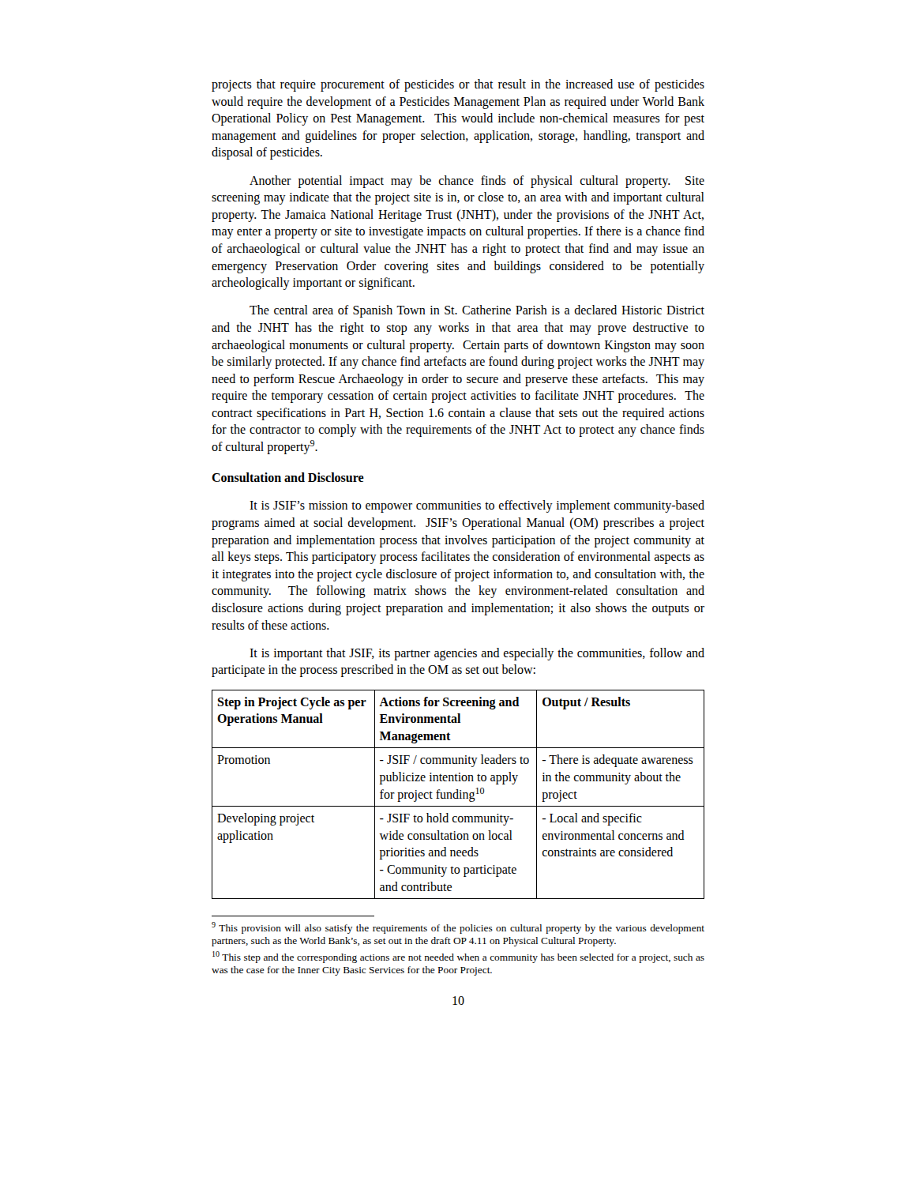projects that require procurement of pesticides or that result in the increased use of pesticides would require the development of a Pesticides Management Plan as required under World Bank Operational Policy on Pest Management. This would include non-chemical measures for pest management and guidelines for proper selection, application, storage, handling, transport and disposal of pesticides.
Another potential impact may be chance finds of physical cultural property. Site screening may indicate that the project site is in, or close to, an area with and important cultural property. The Jamaica National Heritage Trust (JNHT), under the provisions of the JNHT Act, may enter a property or site to investigate impacts on cultural properties. If there is a chance find of archaeological or cultural value the JNHT has a right to protect that find and may issue an emergency Preservation Order covering sites and buildings considered to be potentially archeologically important or significant.
The central area of Spanish Town in St. Catherine Parish is a declared Historic District and the JNHT has the right to stop any works in that area that may prove destructive to archaeological monuments or cultural property. Certain parts of downtown Kingston may soon be similarly protected. If any chance find artefacts are found during project works the JNHT may need to perform Rescue Archaeology in order to secure and preserve these artefacts. This may require the temporary cessation of certain project activities to facilitate JNHT procedures. The contract specifications in Part H, Section 1.6 contain a clause that sets out the required actions for the contractor to comply with the requirements of the JNHT Act to protect any chance finds of cultural property9.
Consultation and Disclosure
It is JSIF’s mission to empower communities to effectively implement community-based programs aimed at social development. JSIF’s Operational Manual (OM) prescribes a project preparation and implementation process that involves participation of the project community at all keys steps. This participatory process facilitates the consideration of environmental aspects as it integrates into the project cycle disclosure of project information to, and consultation with, the community. The following matrix shows the key environment-related consultation and disclosure actions during project preparation and implementation; it also shows the outputs or results of these actions.
It is important that JSIF, its partner agencies and especially the communities, follow and participate in the process prescribed in the OM as set out below:
| Step in Project Cycle as per Operations Manual | Actions for Screening and Environmental Management | Output / Results |
| --- | --- | --- |
| Promotion | - JSIF / community leaders to publicize intention to apply for project funding 10 | - There is adequate awareness in the community about the project |
| Developing project application | - JSIF to hold community-wide consultation on local priorities and needs - Community to participate and contribute | - Local and specific environmental concerns and constraints are considered |
9 This provision will also satisfy the requirements of the policies on cultural property by the various development partners, such as the World Bank’s, as set out in the draft OP 4.11 on Physical Cultural Property.
10 This step and the corresponding actions are not needed when a community has been selected for a project, such as was the case for the Inner City Basic Services for the Poor Project.
10